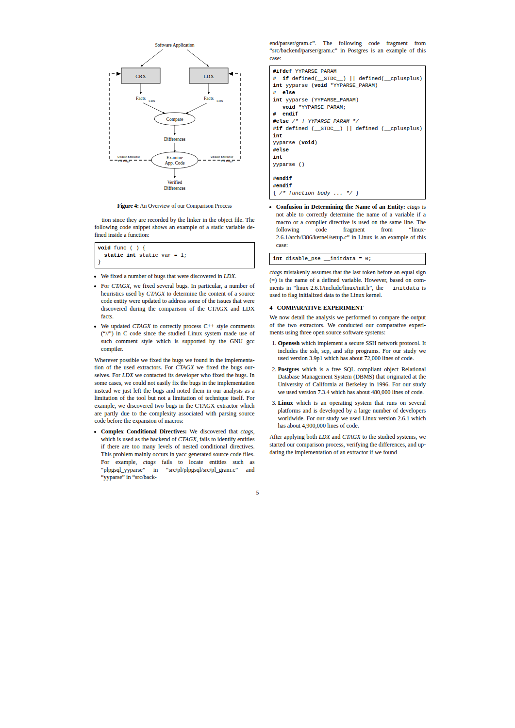Software Application CRX LDX Facts CRX Facts LDX Compare Differences Examine App. Code Verified Differences Update Extractor Fix Bugs Update Extractor Fix Bugs
Figure 4: An Overview of our Comparison Process
tion since they are recorded by the linker in the object file. The following code snippet shows an example of a static variable defined inside a function:
void func ( ) { static int static_var = 1; }
We fixed a number of bugs that were discovered in LDX.
For CTAGX, we fixed several bugs. In particular, a number of heuristics used by CTAGX to determine the content of a source code entity were updated to address some of the issues that were discovered during the comparison of the CTAGX and LDX facts.
We updated CTAGX to correctly process C++ style comments (“//”) in C code since the studied Linux system made use of such comment style which is supported by the GNU gcc compiler.
Wherever possible we fixed the bugs we found in the implementation of the used extractors. For CTAGX we fixed the bugs ourselves. For LDX we contacted its developer who fixed the bugs. In some cases, we could not easily fix the bugs in the implementation instead we just left the bugs and noted them in our analysis as a limitation of the tool but not a limitation of technique itself. For example, we discovered two bugs in the CTAGX extractor which are partly due to the complexity associated with parsing source code before the expansion of macros:
Complex Conditional Directives: We discovered that ctags, which is used as the backend of CTAGX, fails to identify entities if there are too many levels of nested conditional directives. This problem mainly occurs in yacc generated source code files. For example, ctags fails to locate entities such as “plpgsql_yyparse” in “src/pl/plpgsql/src/pl_gram.c” and “yyparse” in “src/back-
end/parser/gram.c”. The following code fragment from “src/backend/parser/gram.c” in Postgres is an example of this case:
#ifdef YYPARSE_PARAM # if defined(__STDC__) || defined(__cplusplus) int yyparse (void *YYPARSE_PARAM) # else int yyparse (YYPARSE_PARAM) void *YYPARSE_PARAM; # endif #else /* ! YYPARSE_PARAM */ #if defined (__STDC__) || defined (__cplusplus) int yyparse (void) #else int yyparse () #endif #endif { /* function body ... */ }
Confusion in Determining the Name of an Entity: ctags is not able to correctly determine the name of a variable if a macro or a compiler directive is used on the same line. The following code fragment from “linux-2.6.1/arch/i386/kernel/setup.c” in Linux is an example of this case:
int disable_pse __initdata = 0;
ctags mistakenly assumes that the last token before an equal sign (=) is the name of a defined variable. However, based on comments in “linux-2.6.1/include/linux/init.h”, the __initdata is used to flag initialized data to the Linux kernel.
4 COMPARATIVE EXPERIMENT
We now detail the analysis we performed to compare the output of the two extractors. We conducted our comparative experiments using three open source software systems:
Openssh which implement a secure SSH network protocol. It includes the ssh, scp, and sftp programs. For our study we used version 3.9p1 which has about 72,000 lines of code.
Postgres which is a free SQL compliant object Relational Database Management System (DBMS) that originated at the University of California at Berkeley in 1996. For our study we used version 7.3.4 which has about 480,000 lines of code.
Linux which is an operating system that runs on several platforms and is developed by a large number of developers worldwide. For our study we used Linux version 2.6.1 which has about 4,900,000 lines of code.
After applying both LDX and CTAGX to the studied systems, we started our comparison process, verifying the differences, and updating the implementation of an extractor if we found
5